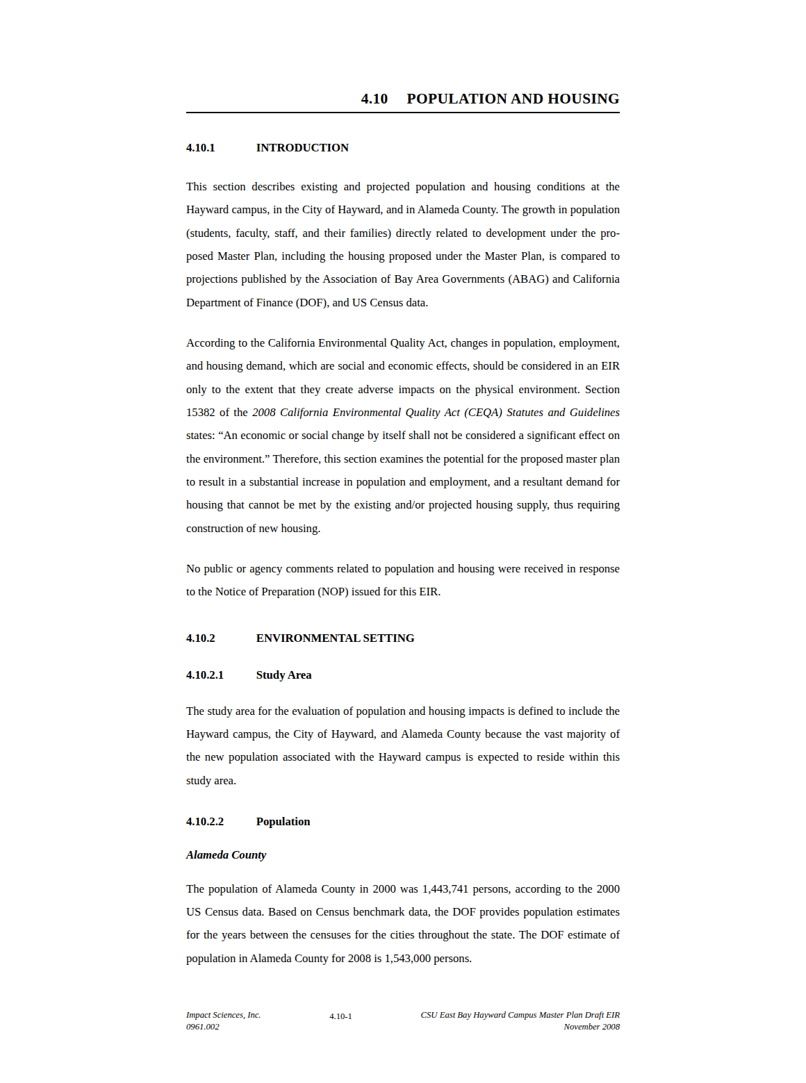4.10 POPULATION AND HOUSING
4.10.1 INTRODUCTION
This section describes existing and projected population and housing conditions at the Hayward campus, in the City of Hayward, and in Alameda County. The growth in population (students, faculty, staff, and their families) directly related to development under the proposed Master Plan, including the housing proposed under the Master Plan, is compared to projections published by the Association of Bay Area Governments (ABAG) and California Department of Finance (DOF), and US Census data.
According to the California Environmental Quality Act, changes in population, employment, and housing demand, which are social and economic effects, should be considered in an EIR only to the extent that they create adverse impacts on the physical environment. Section 15382 of the 2008 California Environmental Quality Act (CEQA) Statutes and Guidelines states: “An economic or social change by itself shall not be considered a significant effect on the environment.” Therefore, this section examines the potential for the proposed master plan to result in a substantial increase in population and employment, and a resultant demand for housing that cannot be met by the existing and/or projected housing supply, thus requiring construction of new housing.
No public or agency comments related to population and housing were received in response to the Notice of Preparation (NOP) issued for this EIR.
4.10.2 ENVIRONMENTAL SETTING
4.10.2.1 Study Area
The study area for the evaluation of population and housing impacts is defined to include the Hayward campus, the City of Hayward, and Alameda County because the vast majority of the new population associated with the Hayward campus is expected to reside within this study area.
4.10.2.2 Population
Alameda County
The population of Alameda County in 2000 was 1,443,741 persons, according to the 2000 US Census data. Based on Census benchmark data, the DOF provides population estimates for the years between the censuses for the cities throughout the state. The DOF estimate of population in Alameda County for 2008 is 1,543,000 persons.
Impact Sciences, Inc.
0961.002
4.10-1
CSU East Bay Hayward Campus Master Plan Draft EIR
November 2008